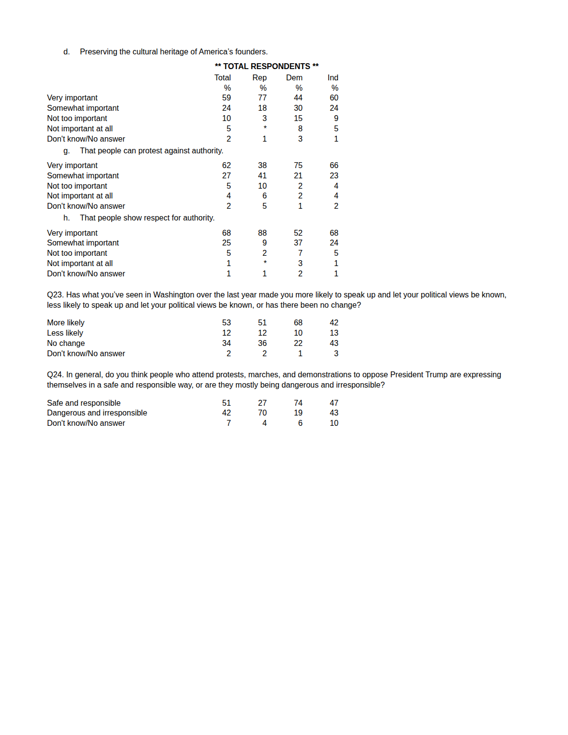d. Preserving the cultural heritage of America’s founders.
| | ** TOTAL RESPONDENTS ** |
| | Total | Rep | Dem | Ind |
| | % | % | % | % |
| Very important | 59 | 77 | 44 | 60 |
| Somewhat important | 24 | 18 | 30 | 24 |
| Not too important | 10 | 3 | 15 | 9 |
| Not important at all | 5 | * | 8 | 5 |
| Don't know/No answer | 2 | 1 | 3 | 1 |
g. That people can protest against authority.
| Very important | 62 | 38 | 75 | 66 |
| Somewhat important | 27 | 41 | 21 | 23 |
| Not too important | 5 | 10 | 2 | 4 |
| Not important at all | 4 | 6 | 2 | 4 |
| Don't know/No answer | 2 | 5 | 1 | 2 |
h. That people show respect for authority.
| Very important | 68 | 88 | 52 | 68 |
| Somewhat important | 25 | 9 | 37 | 24 |
| Not too important | 5 | 2 | 7 | 5 |
| Not important at all | 1 | * | 3 | 1 |
| Don't know/No answer | 1 | 1 | 2 | 1 |
Q23. Has what you’ve seen in Washington over the last year made you more likely to speak up and let your political views be known, less likely to speak up and let your political views be known, or has there been no change?
| More likely | 53 | 51 | 68 | 42 |
| Less likely | 12 | 12 | 10 | 13 |
| No change | 34 | 36 | 22 | 43 |
| Don't know/No answer | 2 | 2 | 1 | 3 |
Q24. In general, do you think people who attend protests, marches, and demonstrations to oppose President Trump are expressing themselves in a safe and responsible way, or are they mostly being dangerous and irresponsible?
| Safe and responsible | 51 | 27 | 74 | 47 |
| Dangerous and irresponsible | 42 | 70 | 19 | 43 |
| Don't know/No answer | 7 | 4 | 6 | 10 |